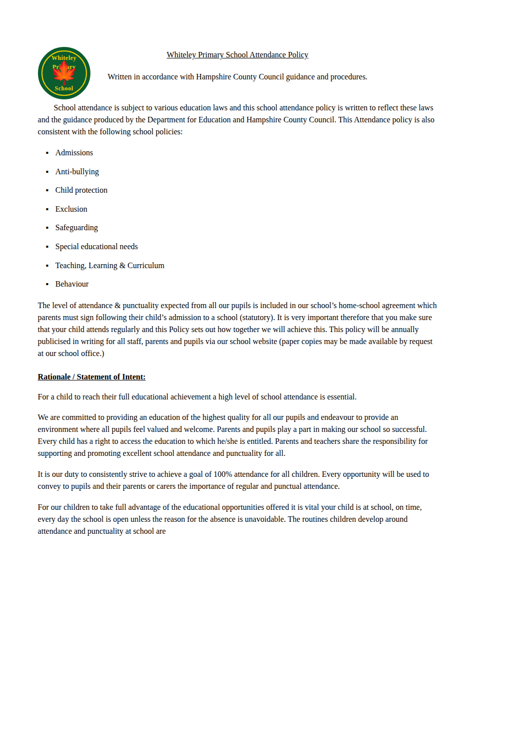Whiteley Primary
🍁
School
Whiteley Primary School Attendance Policy
Written in accordance with Hampshire County Council guidance and procedures.
School attendance is subject to various education laws and this school attendance policy is written to reflect these laws and the guidance produced by the Department for Education and Hampshire County Council. This Attendance policy is also consistent with the following school policies:
Admissions
Anti-bullying
Child protection
Exclusion
Safeguarding
Special educational needs
Teaching, Learning & Curriculum
Behaviour
The level of attendance & punctuality expected from all our pupils is included in our school’s home-school agreement which parents must sign following their child’s admission to a school (statutory). It is very important therefore that you make sure that your child attends regularly and this Policy sets out how together we will achieve this. This policy will be annually publicised in writing for all staff, parents and pupils via our school website (paper copies may be made available by request at our school office.)
Rationale / Statement of Intent:
For a child to reach their full educational achievement a high level of school attendance is essential.
We are committed to providing an education of the highest quality for all our pupils and endeavour to provide an environment where all pupils feel valued and welcome. Parents and pupils play a part in making our school so successful. Every child has a right to access the education to which he/she is entitled. Parents and teachers share the responsibility for supporting and promoting excellent school attendance and punctuality for all.
It is our duty to consistently strive to achieve a goal of 100% attendance for all children. Every opportunity will be used to convey to pupils and their parents or carers the importance of regular and punctual attendance.
For our children to take full advantage of the educational opportunities offered it is vital your child is at school, on time, every day the school is open unless the reason for the absence is unavoidable. The routines children develop around attendance and punctuality at school are